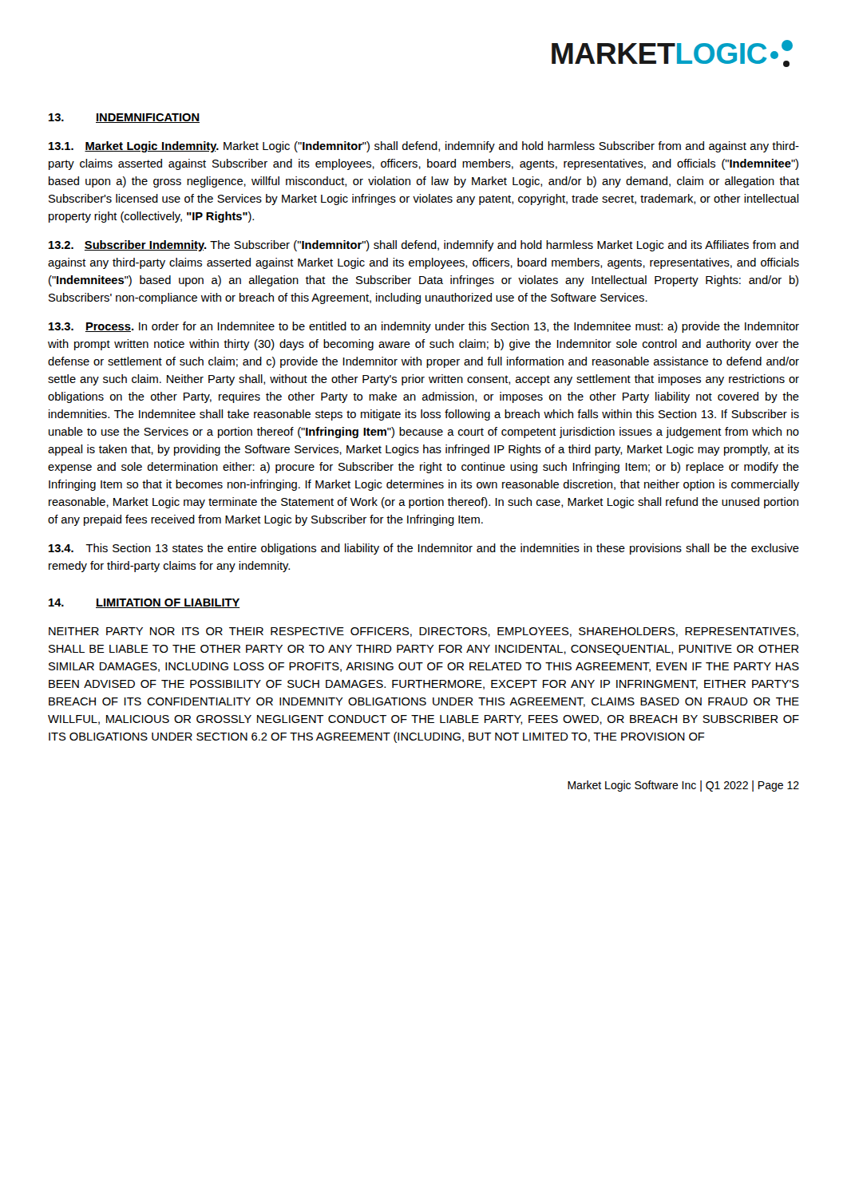MARKET LOGIC
13. INDEMNIFICATION
13.1. Market Logic Indemnity. Market Logic ("Indemnitor") shall defend, indemnify and hold harmless Subscriber from and against any third-party claims asserted against Subscriber and its employees, officers, board members, agents, representatives, and officials ("Indemnitee") based upon a) the gross negligence, willful misconduct, or violation of law by Market Logic, and/or b) any demand, claim or allegation that Subscriber's licensed use of the Services by Market Logic infringes or violates any patent, copyright, trade secret, trademark, or other intellectual property right (collectively, "IP Rights").
13.2. Subscriber Indemnity. The Subscriber ("Indemnitor") shall defend, indemnify and hold harmless Market Logic and its Affiliates from and against any third-party claims asserted against Market Logic and its employees, officers, board members, agents, representatives, and officials ("Indemnitees") based upon a) an allegation that the Subscriber Data infringes or violates any Intellectual Property Rights: and/or b) Subscribers' non-compliance with or breach of this Agreement, including unauthorized use of the Software Services.
13.3. Process. In order for an Indemnitee to be entitled to an indemnity under this Section 13, the Indemnitee must: a) provide the Indemnitor with prompt written notice within thirty (30) days of becoming aware of such claim; b) give the Indemnitor sole control and authority over the defense or settlement of such claim; and c) provide the Indemnitor with proper and full information and reasonable assistance to defend and/or settle any such claim. Neither Party shall, without the other Party's prior written consent, accept any settlement that imposes any restrictions or obligations on the other Party, requires the other Party to make an admission, or imposes on the other Party liability not covered by the indemnities. The Indemnitee shall take reasonable steps to mitigate its loss following a breach which falls within this Section 13. If Subscriber is unable to use the Services or a portion thereof ("Infringing Item") because a court of competent jurisdiction issues a judgement from which no appeal is taken that, by providing the Software Services, Market Logics has infringed IP Rights of a third party, Market Logic may promptly, at its expense and sole determination either: a) procure for Subscriber the right to continue using such Infringing Item; or b) replace or modify the Infringing Item so that it becomes non-infringing. If Market Logic determines in its own reasonable discretion, that neither option is commercially reasonable, Market Logic may terminate the Statement of Work (or a portion thereof). In such case, Market Logic shall refund the unused portion of any prepaid fees received from Market Logic by Subscriber for the Infringing Item.
13.4. This Section 13 states the entire obligations and liability of the Indemnitor and the indemnities in these provisions shall be the exclusive remedy for third-party claims for any indemnity.
14. LIMITATION OF LIABILITY
NEITHER PARTY NOR ITS OR THEIR RESPECTIVE OFFICERS, DIRECTORS, EMPLOYEES, SHAREHOLDERS, REPRESENTATIVES, SHALL BE LIABLE TO THE OTHER PARTY OR TO ANY THIRD PARTY FOR ANY INCIDENTAL, CONSEQUENTIAL, PUNITIVE OR OTHER SIMILAR DAMAGES, INCLUDING LOSS OF PROFITS, ARISING OUT OF OR RELATED TO THIS AGREEMENT, EVEN IF THE PARTY HAS BEEN ADVISED OF THE POSSIBILITY OF SUCH DAMAGES. FURTHERMORE, EXCEPT FOR ANY IP INFRINGMENT, EITHER PARTY'S BREACH OF ITS CONFIDENTIALITY OR INDEMNITY OBLIGATIONS UNDER THIS AGREEMENT, CLAIMS BASED ON FRAUD OR THE WILLFUL, MALICIOUS OR GROSSLY NEGLIGENT CONDUCT OF THE LIABLE PARTY, FEES OWED, OR BREACH BY SUBSCRIBER OF ITS OBLIGATIONS UNDER SECTION 6.2 OF THS AGREEMENT (INCLUDING, BUT NOT LIMITED TO, THE PROVISION OF
Market Logic Software Inc | Q1 2022 | Page 12